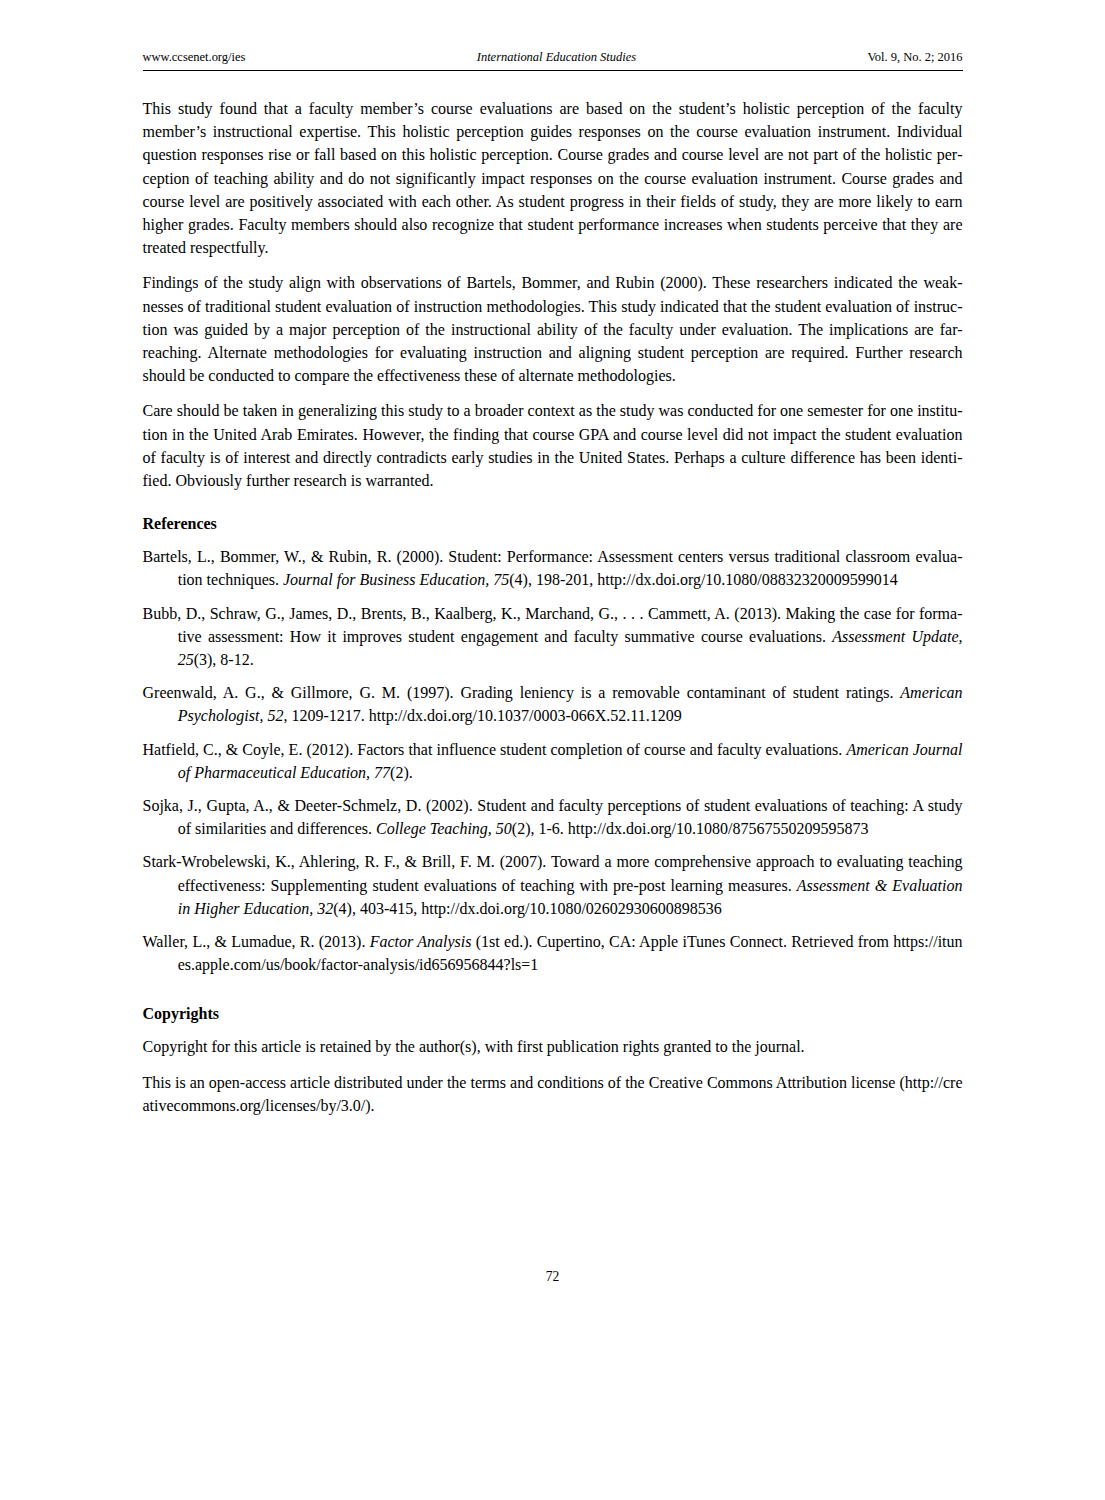www.ccsenet.org/ies International Education Studies Vol. 9, No. 2; 2016
This study found that a faculty member’s course evaluations are based on the student’s holistic perception of the faculty member’s instructional expertise. This holistic perception guides responses on the course evaluation instrument. Individual question responses rise or fall based on this holistic perception. Course grades and course level are not part of the holistic perception of teaching ability and do not significantly impact responses on the course evaluation instrument. Course grades and course level are positively associated with each other. As student progress in their fields of study, they are more likely to earn higher grades. Faculty members should also recognize that student performance increases when students perceive that they are treated respectfully.
Findings of the study align with observations of Bartels, Bommer, and Rubin (2000). These researchers indicated the weaknesses of traditional student evaluation of instruction methodologies. This study indicated that the student evaluation of instruction was guided by a major perception of the instructional ability of the faculty under evaluation. The implications are far-reaching. Alternate methodologies for evaluating instruction and aligning student perception are required. Further research should be conducted to compare the effectiveness these of alternate methodologies.
Care should be taken in generalizing this study to a broader context as the study was conducted for one semester for one institution in the United Arab Emirates. However, the finding that course GPA and course level did not impact the student evaluation of faculty is of interest and directly contradicts early studies in the United States. Perhaps a culture difference has been identified. Obviously further research is warranted.
References
Bartels, L., Bommer, W., & Rubin, R. (2000). Student: Performance: Assessment centers versus traditional classroom evaluation techniques. Journal for Business Education, 75(4), 198-201, http://dx.doi.org/10.1080/08832320009599014
Bubb, D., Schraw, G., James, D., Brents, B., Kaalberg, K., Marchand, G., . . . Cammett, A. (2013). Making the case for formative assessment: How it improves student engagement and faculty summative course evaluations. Assessment Update, 25(3), 8-12.
Greenwald, A. G., & Gillmore, G. M. (1997). Grading leniency is a removable contaminant of student ratings. American Psychologist, 52, 1209-1217. http://dx.doi.org/10.1037/0003-066X.52.11.1209
Hatfield, C., & Coyle, E. (2012). Factors that influence student completion of course and faculty evaluations. American Journal of Pharmaceutical Education, 77(2).
Sojka, J., Gupta, A., & Deeter-Schmelz, D. (2002). Student and faculty perceptions of student evaluations of teaching: A study of similarities and differences. College Teaching, 50(2), 1-6. http://dx.doi.org/10.1080/87567550209595873
Stark-Wrobelewski, K., Ahlering, R. F., & Brill, F. M. (2007). Toward a more comprehensive approach to evaluating teaching effectiveness: Supplementing student evaluations of teaching with pre-post learning measures. Assessment & Evaluation in Higher Education, 32(4), 403-415, http://dx.doi.org/10.1080/02602930600898536
Waller, L., & Lumadue, R. (2013). Factor Analysis (1st ed.). Cupertino, CA: Apple iTunes Connect. Retrieved from https://itunes.apple.com/us/book/factor-analysis/id656956844?ls=1
Copyrights
Copyright for this article is retained by the author(s), with first publication rights granted to the journal.
This is an open-access article distributed under the terms and conditions of the Creative Commons Attribution license (http://creativecommons.org/licenses/by/3.0/).
72